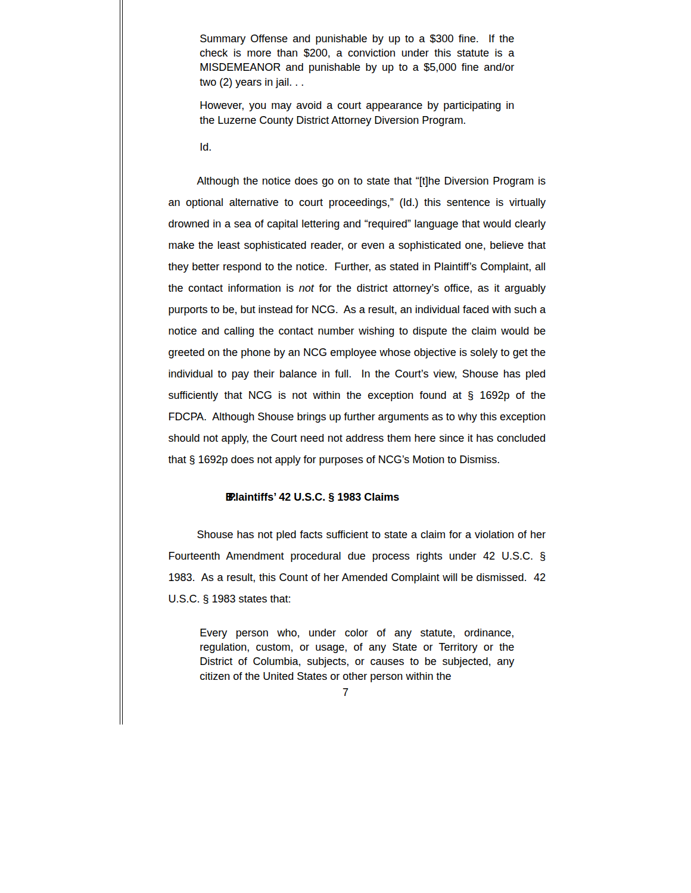Summary Offense and punishable by up to a $300 fine. If the check is more than $200, a conviction under this statute is a MISDEMEANOR and punishable by up to a $5,000 fine and/or two (2) years in jail. . .
However, you may avoid a court appearance by participating in the Luzerne County District Attorney Diversion Program.
Id.
Although the notice does go on to state that “[t]he Diversion Program is an optional alternative to court proceedings,” (Id.) this sentence is virtually drowned in a sea of capital lettering and “required” language that would clearly make the least sophisticated reader, or even a sophisticated one, believe that they better respond to the notice. Further, as stated in Plaintiff’s Complaint, all the contact information is not for the district attorney’s office, as it arguably purports to be, but instead for NCG. As a result, an individual faced with such a notice and calling the contact number wishing to dispute the claim would be greeted on the phone by an NCG employee whose objective is solely to get the individual to pay their balance in full. In the Court’s view, Shouse has pled sufficiently that NCG is not within the exception found at § 1692p of the FDCPA. Although Shouse brings up further arguments as to why this exception should not apply, the Court need not address them here since it has concluded that § 1692p does not apply for purposes of NCG’s Motion to Dismiss.
B. Plaintiffs’ 42 U.S.C. § 1983 Claims
Shouse has not pled facts sufficient to state a claim for a violation of her Fourteenth Amendment procedural due process rights under 42 U.S.C. § 1983. As a result, this Count of her Amended Complaint will be dismissed. 42 U.S.C. § 1983 states that:
Every person who, under color of any statute, ordinance, regulation, custom, or usage, of any State or Territory or the District of Columbia, subjects, or causes to be subjected, any citizen of the United States or other person within the
7